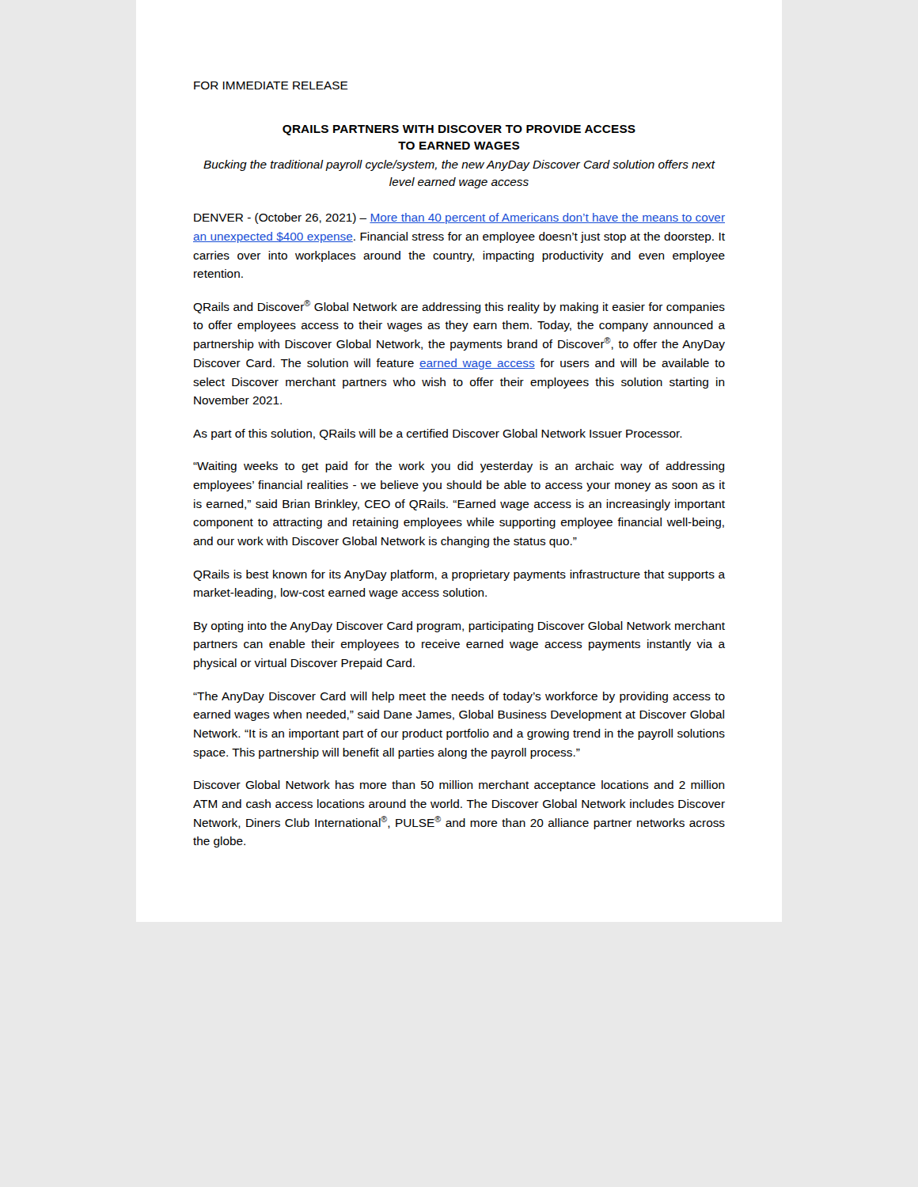FOR IMMEDIATE RELEASE
QRails Partners with Discover to Provide Access
to Earned Wages
Bucking the traditional payroll cycle/system, the new AnyDay Discover Card solution offers next level earned wage access
DENVER - (October 26, 2021) – More than 40 percent of Americans don’t have the means to cover an unexpected $400 expense. Financial stress for an employee doesn’t just stop at the doorstep. It carries over into workplaces around the country, impacting productivity and even employee retention.
QRails and Discover® Global Network are addressing this reality by making it easier for companies to offer employees access to their wages as they earn them. Today, the company announced a partnership with Discover Global Network, the payments brand of Discover®, to offer the AnyDay Discover Card. The solution will feature earned wage access for users and will be available to select Discover merchant partners who wish to offer their employees this solution starting in November 2021.
As part of this solution, QRails will be a certified Discover Global Network Issuer Processor.
“Waiting weeks to get paid for the work you did yesterday is an archaic way of addressing employees’ financial realities - we believe you should be able to access your money as soon as it is earned,” said Brian Brinkley, CEO of QRails. “Earned wage access is an increasingly important component to attracting and retaining employees while supporting employee financial well-being, and our work with Discover Global Network is changing the status quo.”
QRails is best known for its AnyDay platform, a proprietary payments infrastructure that supports a market-leading, low-cost earned wage access solution.
By opting into the AnyDay Discover Card program, participating Discover Global Network merchant partners can enable their employees to receive earned wage access payments instantly via a physical or virtual Discover Prepaid Card.
“The AnyDay Discover Card will help meet the needs of today’s workforce by providing access to earned wages when needed,” said Dane James, Global Business Development at Discover Global Network. “It is an important part of our product portfolio and a growing trend in the payroll solutions space. This partnership will benefit all parties along the payroll process.”
Discover Global Network has more than 50 million merchant acceptance locations and 2 million ATM and cash access locations around the world. The Discover Global Network includes Discover Network, Diners Club International®, PULSE® and more than 20 alliance partner networks across the globe.